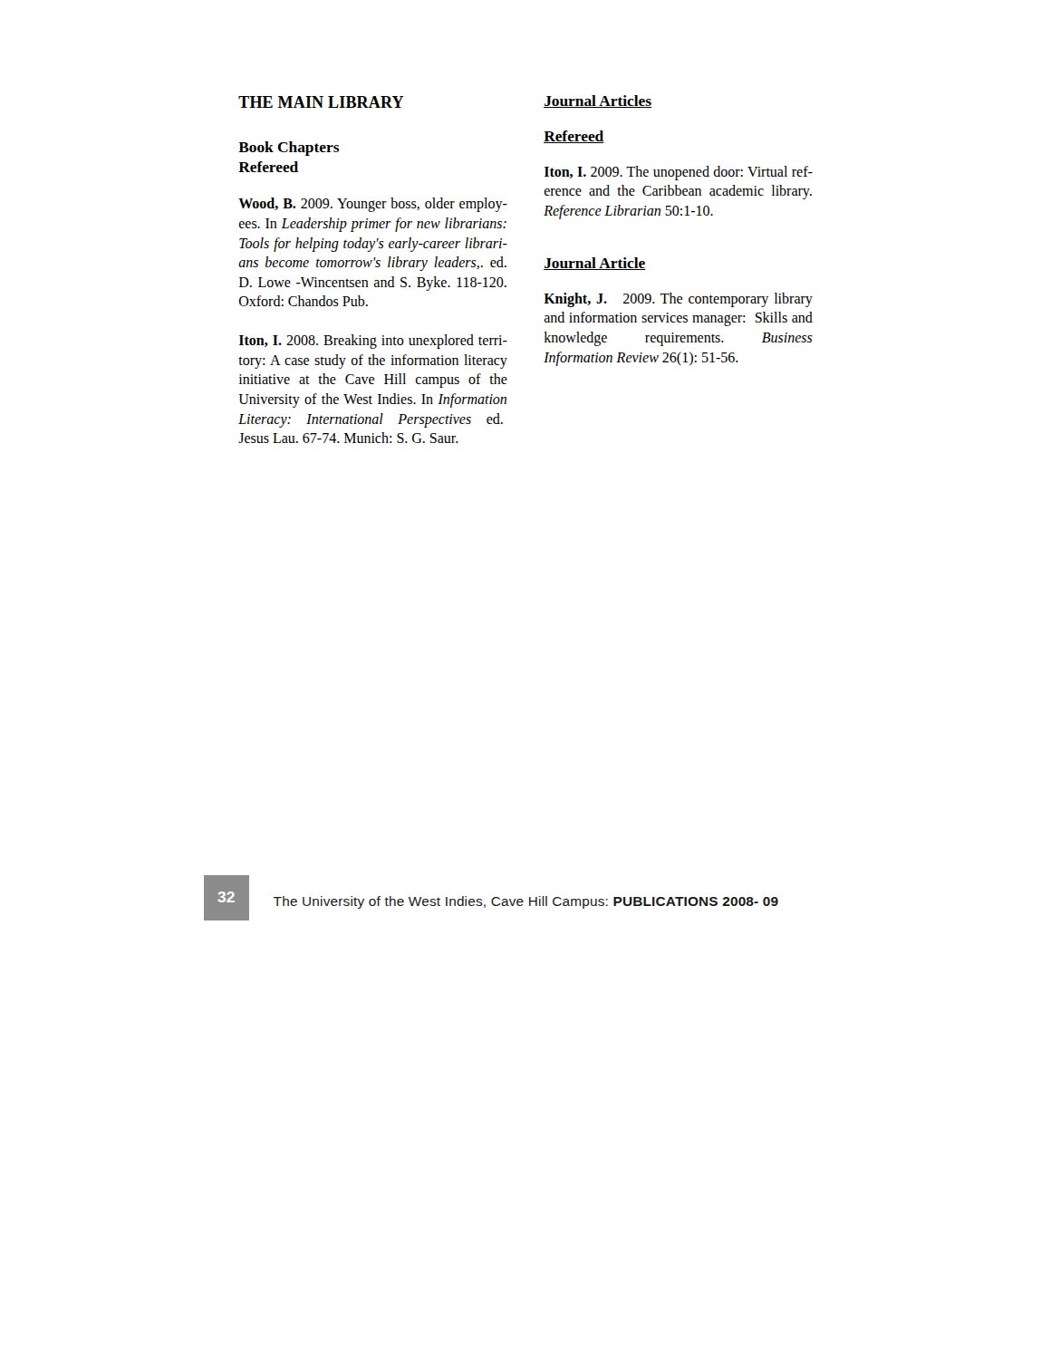THE MAIN LIBRARY
Book Chapters
Refereed
Wood, B. 2009. Younger boss, older employees. In Leadership primer for new librarians: Tools for helping today's early-career librarians become tomorrow's library leaders,. ed. D. Lowe -Wincentsen and S. Byke. 118-120. Oxford: Chandos Pub.
Iton, I. 2008. Breaking into unexplored territory: A case study of the information literacy initiative at the Cave Hill campus of the University of the West Indies. In Information Literacy: International Perspectives ed. Jesus Lau. 67-74. Munich: S. G. Saur.
Journal Articles
Refereed
Iton, I. 2009. The unopened door: Virtual reference and the Caribbean academic library. Reference Librarian 50:1-10.
Journal Article
Knight, J. 2009. The contemporary library and information services manager: Skills and knowledge requirements. Business Information Review 26(1): 51-56.
32
The University of the West Indies, Cave Hill Campus: PUBLICATIONS 2008- 09